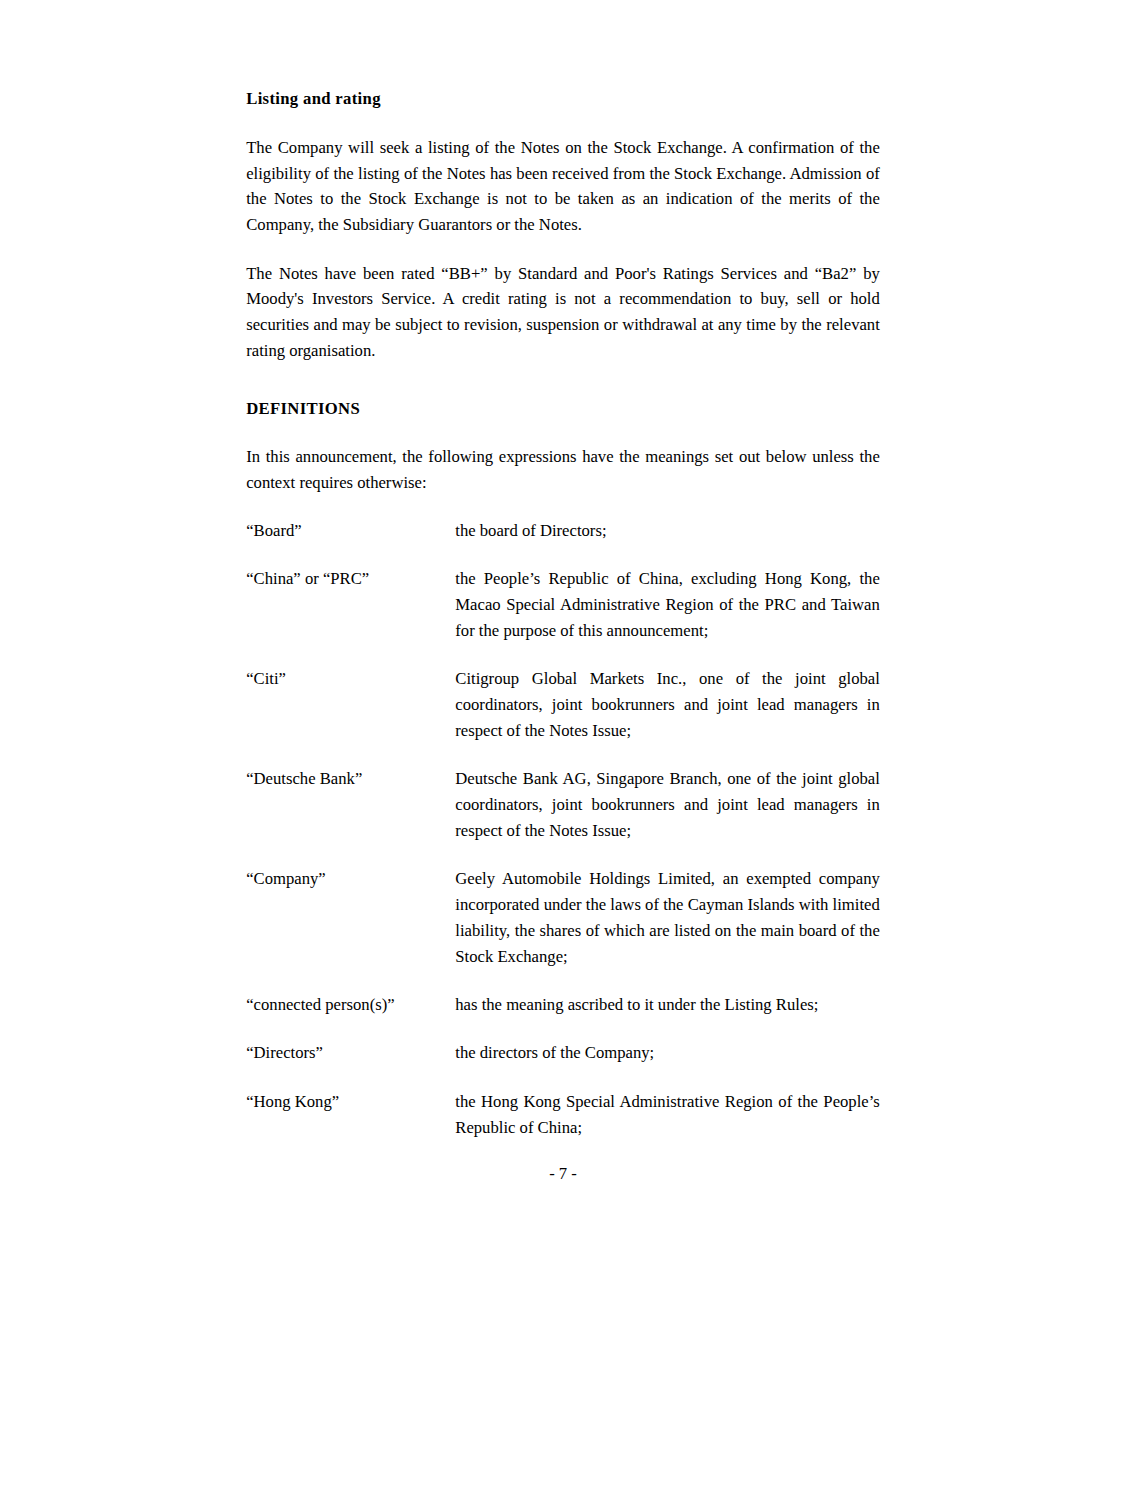Listing and rating
The Company will seek a listing of the Notes on the Stock Exchange. A confirmation of the eligibility of the listing of the Notes has been received from the Stock Exchange. Admission of the Notes to the Stock Exchange is not to be taken as an indication of the merits of the Company, the Subsidiary Guarantors or the Notes.
The Notes have been rated “BB+” by Standard and Poor's Ratings Services and “Ba2” by Moody's Investors Service. A credit rating is not a recommendation to buy, sell or hold securities and may be subject to revision, suspension or withdrawal at any time by the relevant rating organisation.
DEFINITIONS
In this announcement, the following expressions have the meanings set out below unless the context requires otherwise:
| “Board” | the board of Directors; |
| “China” or “PRC” | the People’s Republic of China, excluding Hong Kong, the Macao Special Administrative Region of the PRC and Taiwan for the purpose of this announcement; |
| “Citi” | Citigroup Global Markets Inc., one of the joint global coordinators, joint bookrunners and joint lead managers in respect of the Notes Issue; |
| “Deutsche Bank” | Deutsche Bank AG, Singapore Branch, one of the joint global coordinators, joint bookrunners and joint lead managers in respect of the Notes Issue; |
| “Company” | Geely Automobile Holdings Limited, an exempted company incorporated under the laws of the Cayman Islands with limited liability, the shares of which are listed on the main board of the Stock Exchange; |
| “connected person(s)” | has the meaning ascribed to it under the Listing Rules; |
| “Directors” | the directors of the Company; |
| “Hong Kong” | the Hong Kong Special Administrative Region of the People’s Republic of China; |
- 7 -